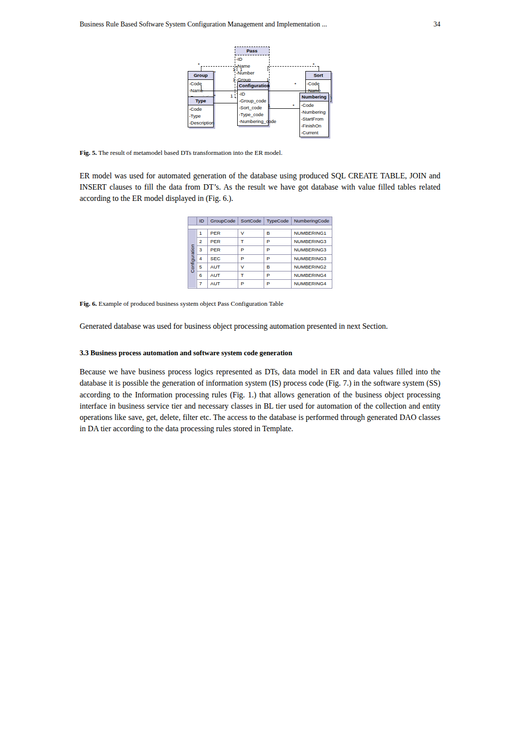Business Rule Based Software System Configuration Management and Implementation ... 34
Pass
-ID
-Name
-Number
-Group
-Sort
+GetNumber()
Group
-Code
-Name
-Description
Sort
-Code
-Name
-Description
Configuration
-ID
-Group_code
-Sort_code
-Type_code
-Numbering_code
Type
-Code
-Type
-Description
Numbering
-Code
-Numbering
-StartFrom
-FinishOn
-Current
*
*
1
1
*
1
1
*
*
1
1
*
Fig. 5. The result of metamodel based DTs transformation into the ER model.
ER model was used for automated generation of the database using produced SQL CREATE TABLE, JOIN and INSERT clauses to fill the data from DT’s. As the result we have got database with value filled tables related according to the ER model displayed in (Fig. 6.).
| | ID | GroupCode | SortCode | TypeCode | NumberingCode |
| --- | --- | --- | --- | --- | --- |
| Configuration | 1 | PER | V | B | NUMBERING1 |
| 2 | PER | T | P | NUMBERING3 |
| 3 | PER | P | P | NUMBERING3 |
| 4 | SEC | P | P | NUMBERING3 |
| 5 | AUT | V | B | NUMBERING2 |
| 6 | AUT | T | P | NUMBERING4 |
| 7 | AUT | P | P | NUMBERING4 |
Fig. 6. Example of produced business system object Pass Configuration Table
Generated database was used for business object processing automation presented in next Section.
3.3 Business process automation and software system code generation
Because we have business process logics represented as DTs, data model in ER and data values filled into the database it is possible the generation of information system (IS) process code (Fig. 7.) in the software system (SS) according to the Information processing rules (Fig. 1.) that allows generation of the business object processing interface in business service tier and necessary classes in BL tier used for automation of the collection and entity operations like save, get, delete, filter etc. The access to the database is performed through generated DAO classes in DA tier according to the data processing rules stored in Template.